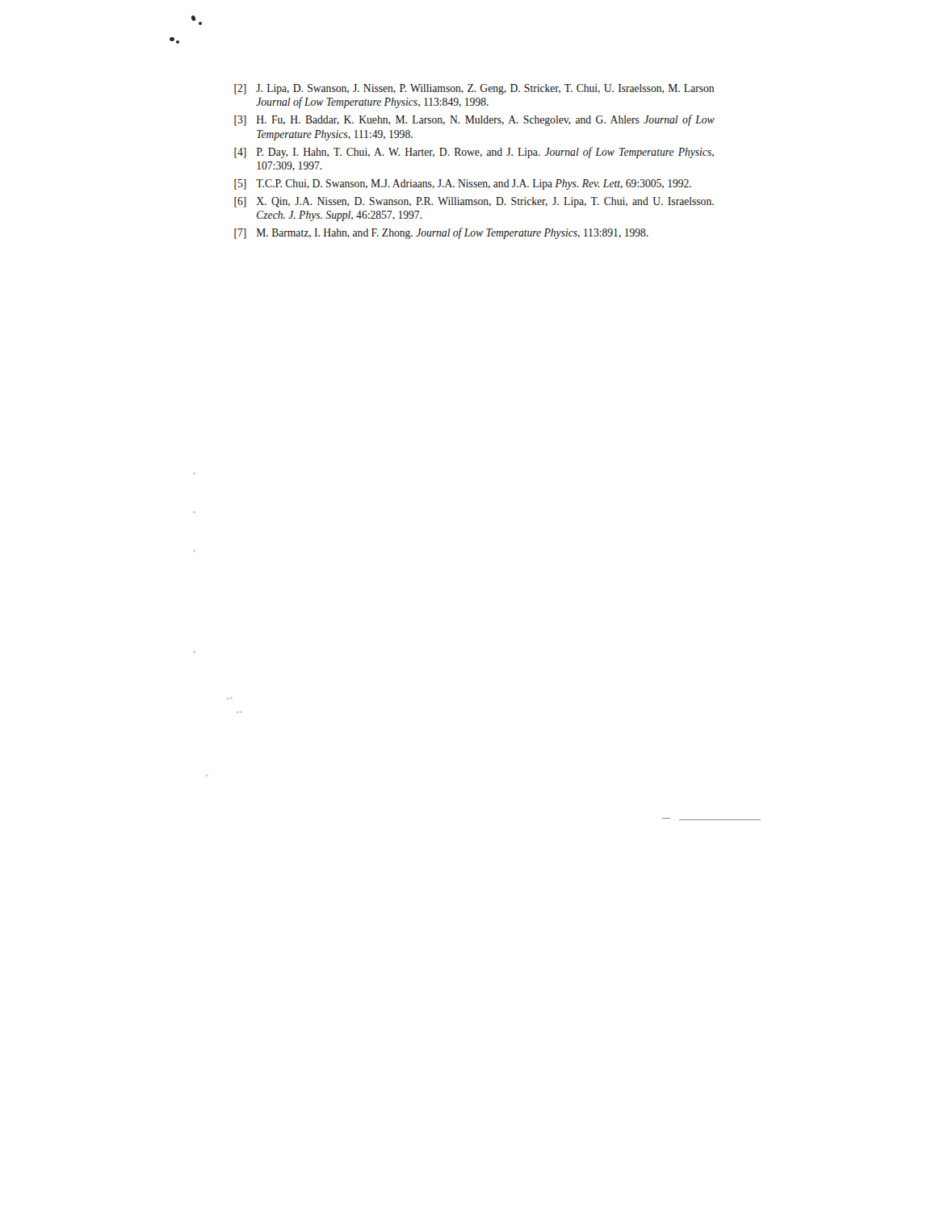[2] J. Lipa, D. Swanson, J. Nissen, P. Williamson, Z. Geng, D. Stricker, T. Chui, U. Israelsson, M. Larson Journal of Low Temperature Physics, 113:849, 1998.
[3] H. Fu, H. Baddar, K. Kuehn, M. Larson, N. Mulders, A. Schegolev, and G. Ahlers Journal of Low Temperature Physics, 111:49, 1998.
[4] P. Day, I. Hahn, T. Chui, A. W. Harter, D. Rowe, and J. Lipa. Journal of Low Temperature Physics, 107:309, 1997.
[5] T.C.P. Chui, D. Swanson, M.J. Adriaans, J.A. Nissen, and J.A. Lipa Phys. Rev. Lett, 69:3005, 1992.
[6] X. Qin, J.A. Nissen, D. Swanson, P.R. Williamson, D. Stricker, J. Lipa, T. Chui, and U. Israelsson. Czech. J. Phys. Suppl, 46:2857, 1997.
[7] M. Barmatz, I. Hahn, and F. Zhong. Journal of Low Temperature Physics, 113:891, 1998.
•
•
•
•
••
••
•